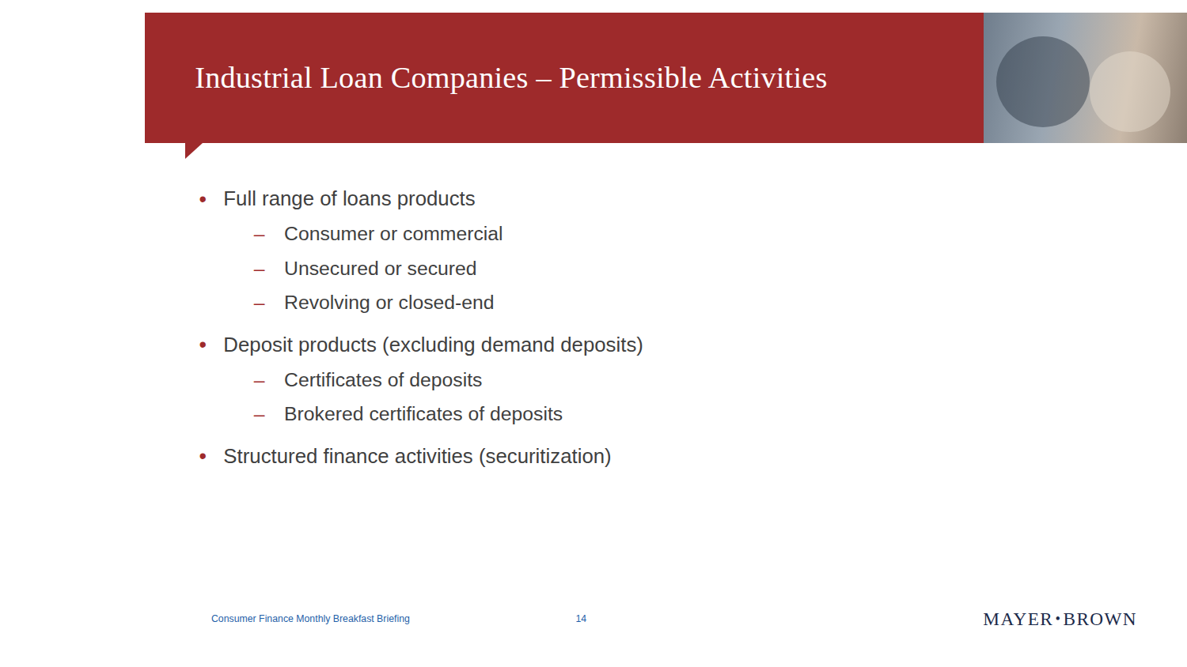Industrial Loan Companies – Permissible Activities
Full range of loans products
Consumer or commercial
Unsecured or secured
Revolving or closed-end
Deposit products (excluding demand deposits)
Certificates of deposits
Brokered certificates of deposits
Structured finance activities (securitization)
Consumer Finance Monthly Breakfast Briefing 14 MAYER•BROWN